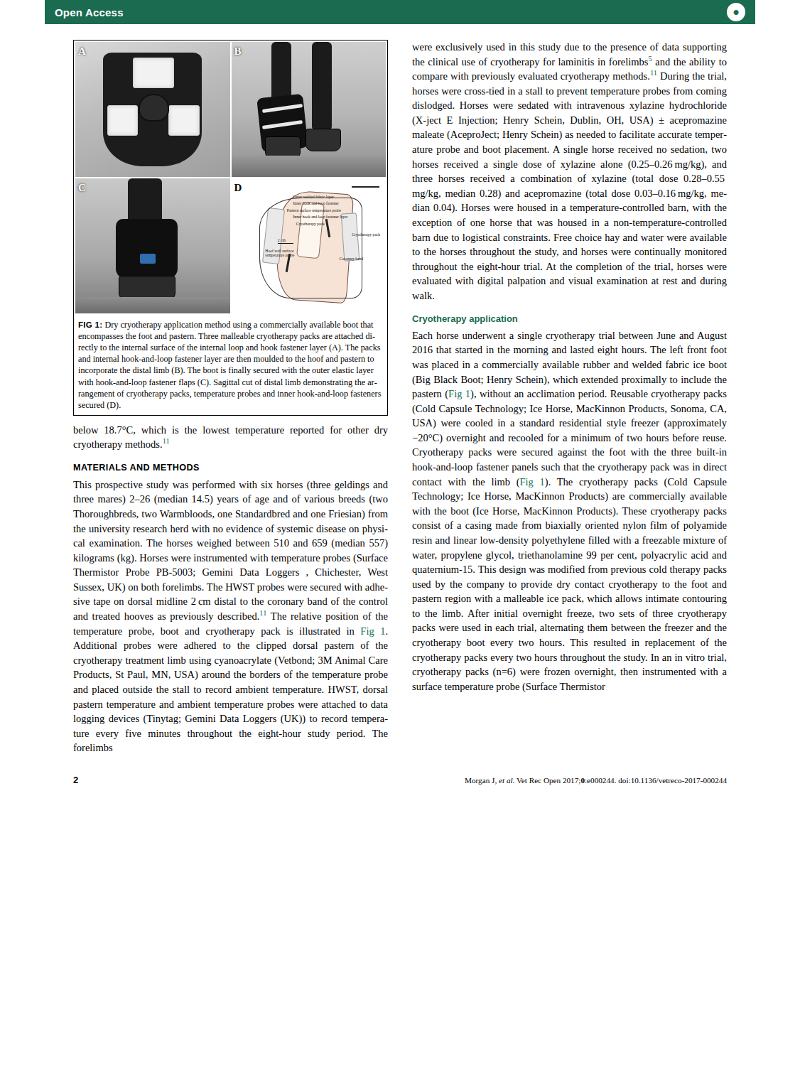Open Access ●
A
B
C
D
Outer welded fabric layer Inner hook and loop fastener Pastern surface temperature probe Inner hook and loop fastener layer Cryotherapy pack 2 cm Hoof wall surface
temperature probe Cryotherapy pack Coronary band
FIG 1: Dry cryotherapy application method using a commercially available boot that encompasses the foot and pastern. Three malleable cryotherapy packs are attached directly to the internal surface of the internal loop and hook fastener layer (A). The packs and internal hook-and-loop fastener layer are then moulded to the hoof and pastern to incorporate the distal limb (B). The boot is finally secured with the outer elastic layer with hook-and-loop fastener flaps (C). Sagittal cut of distal limb demonstrating the arrangement of cryotherapy packs, temperature probes and inner hook-and-loop fasteners secured (D).
below 18.7°C, which is the lowest temperature reported for other dry cryotherapy methods.11
Materials and methods
This prospective study was performed with six horses (three geldings and three mares) 2–26 (median 14.5) years of age and of various breeds (two Thoroughbreds, two Warmbloods, one Standardbred and one Friesian) from the university research herd with no evidence of systemic disease on physical examination. The horses weighed between 510 and 659 (median 557) kilograms (kg). Horses were instrumented with temperature probes (Surface Thermistor Probe PB-5003; Gemini Data Loggers , Chichester, West Sussex, UK) on both forelimbs. The HWST probes were secured with adhesive tape on dorsal midline 2 cm distal to the coronary band of the control and treated hooves as previously described.11 The relative position of the temperature probe, boot and cryotherapy pack is illustrated in Fig 1. Additional probes were adhered to the clipped dorsal pastern of the cryotherapy treatment limb using cyanoacrylate (Vetbond; 3M Animal Care Products, St Paul, MN, USA) around the borders of the temperature probe and placed outside the stall to record ambient temperature. HWST, dorsal pastern temperature and ambient temperature probes were attached to data logging devices (Tinytag; Gemini Data Loggers (UK)) to record temperature every five minutes throughout the eight-hour study period. The forelimbs
were exclusively used in this study due to the presence of data supporting the clinical use of cryotherapy for laminitis in forelimbs5 and the ability to compare with previously evaluated cryotherapy methods.11 During the trial, horses were cross-tied in a stall to prevent temperature probes from coming dislodged. Horses were sedated with intravenous xylazine hydrochloride (X-ject E Injection; Henry Schein, Dublin, OH, USA) ± acepromazine maleate (AceproJect; Henry Schein) as needed to facilitate accurate temperature probe and boot placement. A single horse received no sedation, two horses received a single dose of xylazine alone (0.25–0.26 mg/kg), and three horses received a combination of xylazine (total dose 0.28–0.55 mg/kg, median 0.28) and acepromazine (total dose 0.03–0.16 mg/kg, median 0.04). Horses were housed in a temperature-controlled barn, with the exception of one horse that was housed in a non-temperature-controlled barn due to logistical constraints. Free choice hay and water were available to the horses throughout the study, and horses were continually monitored throughout the eight-hour trial. At the completion of the trial, horses were evaluated with digital palpation and visual examination at rest and during walk.
Cryotherapy application
Each horse underwent a single cryotherapy trial between June and August 2016 that started in the morning and lasted eight hours. The left front foot was placed in a commercially available rubber and welded fabric ice boot (Big Black Boot; Henry Schein), which extended proximally to include the pastern (Fig 1), without an acclimation period. Reusable cryotherapy packs (Cold Capsule Technology; Ice Horse, MacKinnon Products, Sonoma, CA, USA) were cooled in a standard residential style freezer (approximately −20°C) overnight and recooled for a minimum of two hours before reuse. Cryotherapy packs were secured against the foot with the three built-in hook-and-loop fastener panels such that the cryotherapy pack was in direct contact with the limb (Fig 1). The cryotherapy packs (Cold Capsule Technology; Ice Horse, MacKinnon Products) are commercially available with the boot (Ice Horse, MacKinnon Products). These cryotherapy packs consist of a casing made from biaxially oriented nylon film of polyamide resin and linear low-density polyethylene filled with a freezable mixture of water, propylene glycol, triethanolamine 99 per cent, polyacrylic acid and quaternium-15. This design was modified from previous cold therapy packs used by the company to provide dry contact cryotherapy to the foot and pastern region with a malleable ice pack, which allows intimate contouring to the limb. After initial overnight freeze, two sets of three cryotherapy packs were used in each trial, alternating them between the freezer and the cryotherapy boot every two hours. This resulted in replacement of the cryotherapy packs every two hours throughout the study. In an in vitro trial, cryotherapy packs (n=6) were frozen overnight, then instrumented with a surface temperature probe (Surface Thermistor
2 Morgan J, et al. Vet Rec Open 2017;0:e000244. doi:10.1136/vetreco-2017-000244